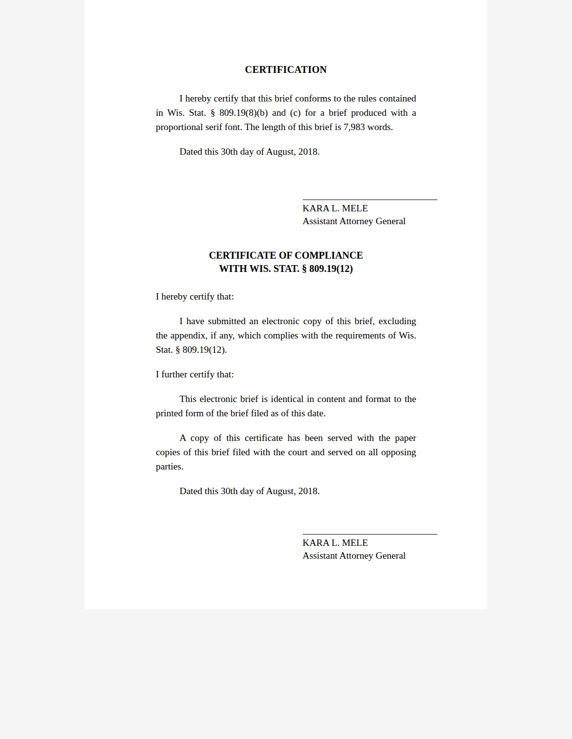CERTIFICATION
I hereby certify that this brief conforms to the rules contained in Wis. Stat. § 809.19(8)(b) and (c) for a brief produced with a proportional serif font. The length of this brief is 7,983 words.
Dated this 30th day of August, 2018.
KARA L. MELE Assistant Attorney General
CERTIFICATE OF COMPLIANCE
WITH WIS. STAT. § 809.19(12)
I hereby certify that:
I have submitted an electronic copy of this brief, excluding the appendix, if any, which complies with the requirements of Wis. Stat. § 809.19(12).
I further certify that:
This electronic brief is identical in content and format to the printed form of the brief filed as of this date.
A copy of this certificate has been served with the paper copies of this brief filed with the court and served on all opposing parties.
Dated this 30th day of August, 2018.
KARA L. MELE Assistant Attorney General